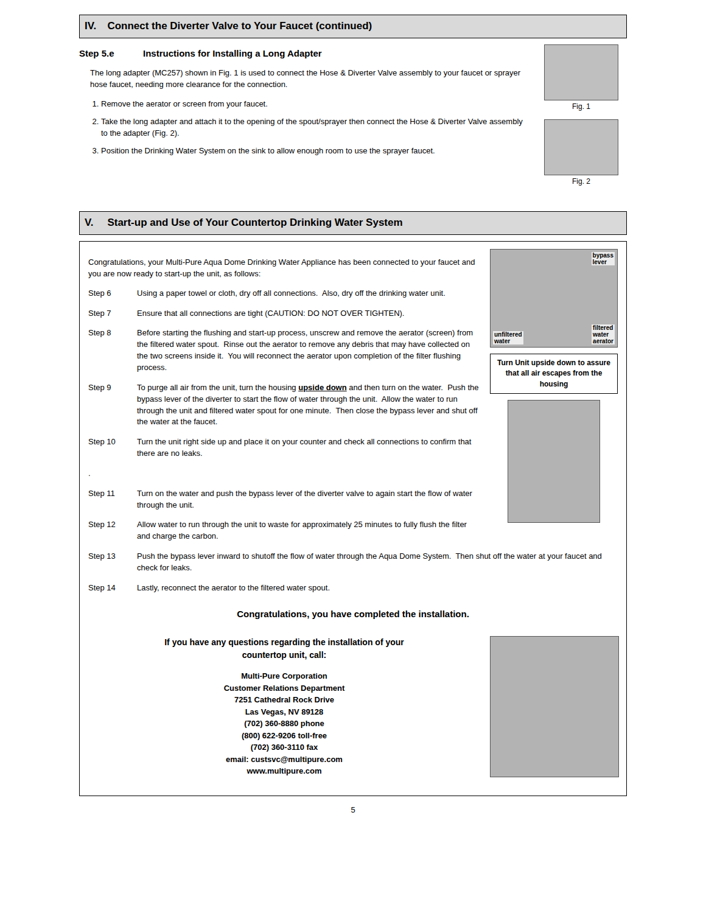IV. Connect the Diverter Valve to Your Faucet (continued)
Fig. 1
Fig. 2
Step 5.e Instructions for Installing a Long Adapter
The long adapter (MC257) shown in Fig. 1 is used to connect the Hose & Diverter Valve assembly to your faucet or sprayer hose faucet, needing more clearance for the connection.
Remove the aerator or screen from your faucet.
Take the long adapter and attach it to the opening of the spout/sprayer then connect the Hose & Diverter Valve assembly to the adapter (Fig. 2).
Position the Drinking Water System on the sink to allow enough room to use the sprayer faucet.
V. Start-up and Use of Your Countertop Drinking Water System
bypass
lever unfiltered
water filtered
water
aerator
Turn Unit upside down to assure that all air escapes from the housing
Congratulations, your Multi-Pure Aqua Dome Drinking Water Appliance has been connected to your faucet and you are now ready to start-up the unit, as follows:
Step 6
Using a paper towel or cloth, dry off all connections. Also, dry off the drinking water unit.
Step 7
Ensure that all connections are tight (CAUTION: DO NOT OVER TIGHTEN).
Step 8
Before starting the flushing and start-up process, unscrew and remove the aerator (screen) from the filtered water spout. Rinse out the aerator to remove any debris that may have collected on the two screens inside it. You will reconnect the aerator upon completion of the filter flushing process.
Step 9
To purge all air from the unit, turn the housing upside down and then turn on the water. Push the bypass lever of the diverter to start the flow of water through the unit. Allow the water to run through the unit and filtered water spout for one minute. Then close the bypass lever and shut off the water at the faucet.
Step 10
Turn the unit right side up and place it on your counter and check all connections to confirm that there are no leaks.
.
Step 11
Turn on the water and push the bypass lever of the diverter valve to again start the flow of water through the unit.
Step 12
Allow water to run through the unit to waste for approximately 25 minutes to fully flush the filter and charge the carbon.
Step 13
Push the bypass lever inward to shutoff the flow of water through the Aqua Dome System. Then shut off the water at your faucet and check for leaks.
Step 14
Lastly, reconnect the aerator to the filtered water spout.
Congratulations, you have completed the installation.
If you have any questions regarding the installation of your
countertop unit, call:
Multi-Pure Corporation
Customer Relations Department
7251 Cathedral Rock Drive
Las Vegas, NV 89128
(702) 360-8880 phone
(800) 622-9206 toll-free
(702) 360-3110 fax
email: custsvc@multipure.com
www.multipure.com
5